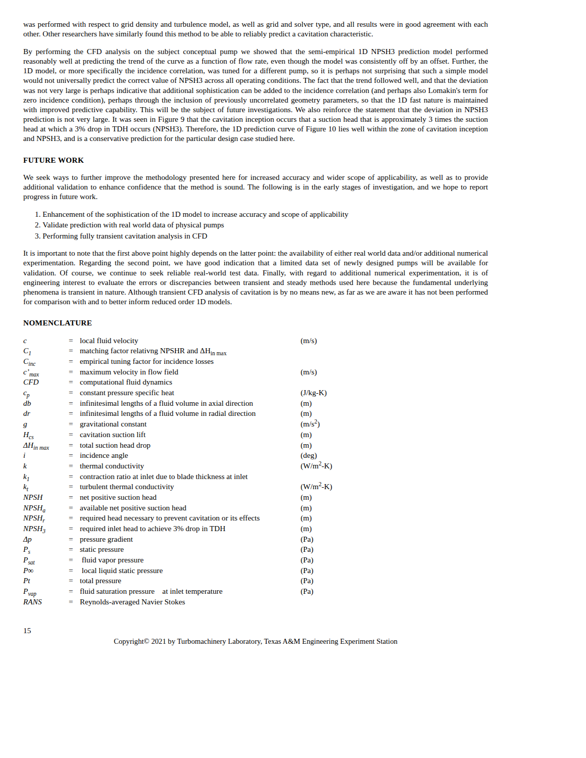was performed with respect to grid density and turbulence model, as well as grid and solver type, and all results were in good agreement with each other. Other researchers have similarly found this method to be able to reliably predict a cavitation characteristic.
By performing the CFD analysis on the subject conceptual pump we showed that the semi-empirical 1D NPSH3 prediction model performed reasonably well at predicting the trend of the curve as a function of flow rate, even though the model was consistently off by an offset. Further, the 1D model, or more specifically the incidence correlation, was tuned for a different pump, so it is perhaps not surprising that such a simple model would not universally predict the correct value of NPSH3 across all operating conditions. The fact that the trend followed well, and that the deviation was not very large is perhaps indicative that additional sophistication can be added to the incidence correlation (and perhaps also Lomakin's term for zero incidence condition), perhaps through the inclusion of previously uncorrelated geometry parameters, so that the 1D fast nature is maintained with improved predictive capability. This will be the subject of future investigations. We also reinforce the statement that the deviation in NPSH3 prediction is not very large. It was seen in Figure 9 that the cavitation inception occurs that a suction head that is approximately 3 times the suction head at which a 3% drop in TDH occurs (NPSH3). Therefore, the 1D prediction curve of Figure 10 lies well within the zone of cavitation inception and NPSH3, and is a conservative prediction for the particular design case studied here.
Future Work
We seek ways to further improve the methodology presented here for increased accuracy and wider scope of applicability, as well as to provide additional validation to enhance confidence that the method is sound. The following is in the early stages of investigation, and we hope to report progress in future work.
Enhancement of the sophistication of the 1D model to increase accuracy and scope of applicability
Validate prediction with real world data of physical pumps
Performing fully transient cavitation analysis in CFD
It is important to note that the first above point highly depends on the latter point: the availability of either real world data and/or additional numerical experimentation. Regarding the second point, we have good indication that a limited data set of newly designed pumps will be available for validation. Of course, we continue to seek reliable real-world test data. Finally, with regard to additional numerical experimentation, it is of engineering interest to evaluate the errors or discrepancies between transient and steady methods used here because the fundamental underlying phenomena is transient in nature. Although transient CFD analysis of cavitation is by no means new, as far as we are aware it has not been performed for comparison with and to better inform reduced order 1D models.
Nomenclature
| c | = | local fluid velocity | (m/s) |
| C 1 | = | matching factor relativng NPSHR and ΔH in max | |
| C inc | = | empirical tuning factor for incidence losses | |
| c’ max | = | maximum velocity in flow field | (m/s) |
| CFD | = | computational fluid dynamics | |
| c p | = | constant pressure specific heat | (J/kg-K) |
| db | = | infinitesimal lengths of a fluid volume in axial direction | (m) |
| dr | = | infinitesimal lengths of a fluid volume in radial direction | (m) |
| g | = | gravitational constant | (m/s 2 ) |
| H cs | = | cavitation suction lift | (m) |
| ΔH in max | = | total suction head drop | (m) |
| i | = | incidence angle | (deg) |
| k | = | thermal conductivity | (W/m 2 -K) |
| k 1 | = | contraction ratio at inlet due to blade thickness at inlet | |
| k t | = | turbulent thermal conductivity | (W/m 2 -K) |
| NPSH | = | net positive suction head | (m) |
| NPSH a | = | available net positive suction head | (m) |
| NPSH r | = | required head necessary to prevent cavitation or its effects | (m) |
| NPSH 3 | = | required inlet head to achieve 3% drop in TDH | (m) |
| Δp | = | pressure gradient | (Pa) |
| P s | = | static pressure | (Pa) |
| P sat | = | fluid vapor pressure | (Pa) |
| P∞ | = | local liquid static pressure | (Pa) |
| Pt | = | total pressure | (Pa) |
| P vap | = | fluid saturation pressure at inlet temperature | (Pa) |
| RANS | = | Reynolds-averaged Navier Stokes | |
15
Copyright© 2021 by Turbomachinery Laboratory, Texas A&M Engineering Experiment Station